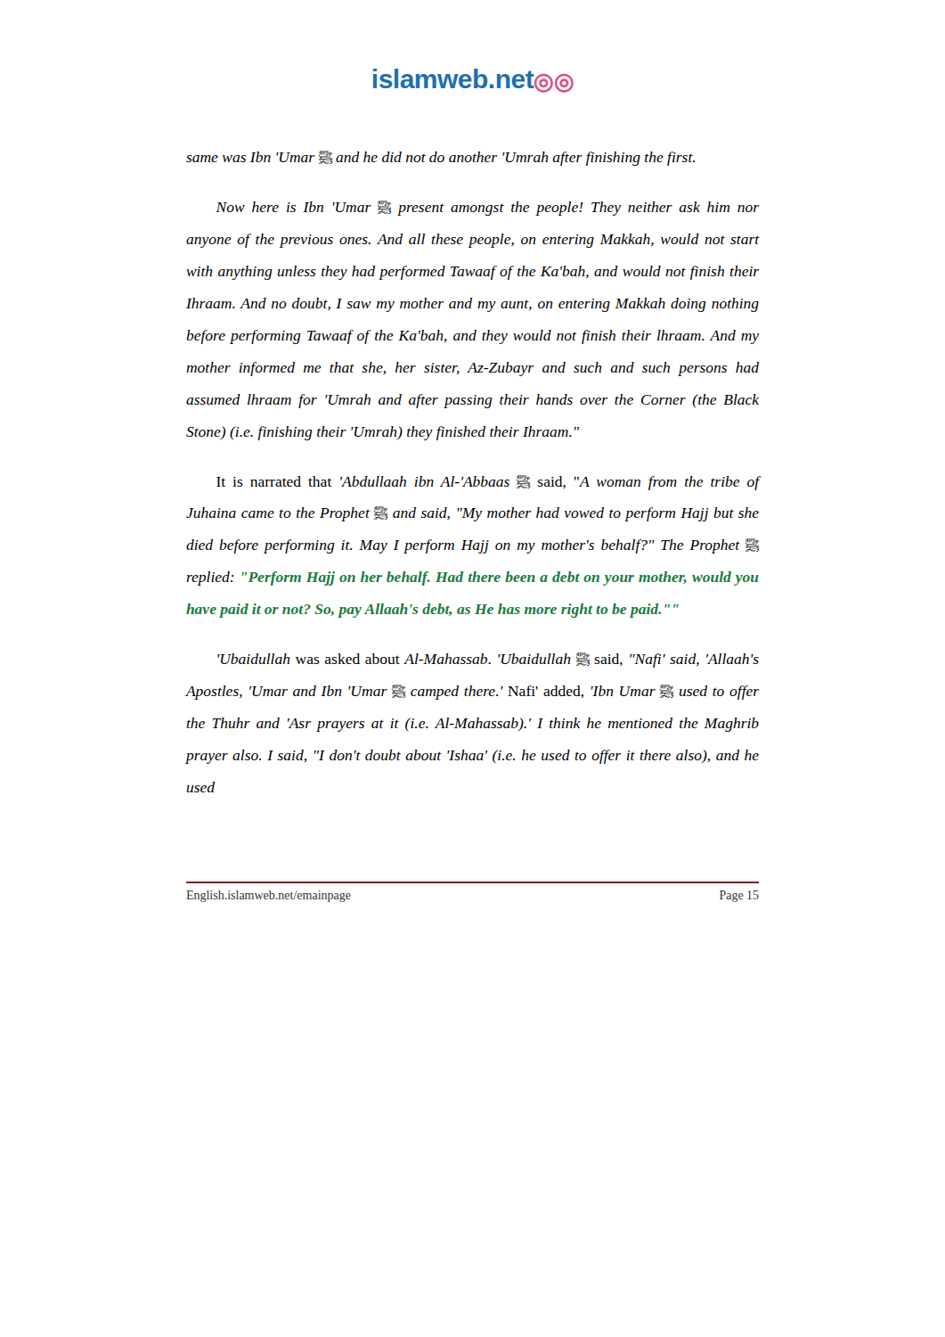islamweb.net◎◎
same was Ibn 'Umar ﷺ and he did not do another 'Umrah after finishing the first.
Now here is Ibn 'Umar ﷺ present amongst the people! They neither ask him nor anyone of the previous ones. And all these people, on entering Makkah, would not start with anything unless they had performed Tawaaf of the Ka'bah, and would not finish their Ihraam. And no doubt, I saw my mother and my aunt, on entering Makkah doing nothing before performing Tawaaf of the Ka'bah, and they would not finish their lhraam. And my mother informed me that she, her sister, Az-Zubayr and such and such persons had assumed lhraam for 'Umrah and after passing their hands over the Corner (the Black Stone) (i.e. finishing their 'Umrah) they finished their Ihraam."
It is narrated that 'Abdullaah ibn Al-'Abbaas ﷺ said, "A woman from the tribe of Juhaina came to the Prophet ﷺ and said, "My mother had vowed to perform Hajj but she died before performing it. May I perform Hajj on my mother's behalf?" The Prophet ﷺ replied: "Perform Hajj on her behalf. Had there been a debt on your mother, would you have paid it or not? So, pay Allaah's debt, as He has more right to be paid.""
'Ubaidullah was asked about Al-Mahassab. 'Ubaidullah ﷺ said, "Nafi' said, 'Allaah's Apostles, 'Umar and Ibn 'Umar ﷺ camped there.' Nafi' added, 'Ibn Umar ﷺ used to offer the Thuhr and 'Asr prayers at it (i.e. Al-Mahassab).' I think he mentioned the Maghrib prayer also. I said, "I don't doubt about 'Ishaa' (i.e. he used to offer it there also), and he used
English.islamweb.net/emainpage Page 15